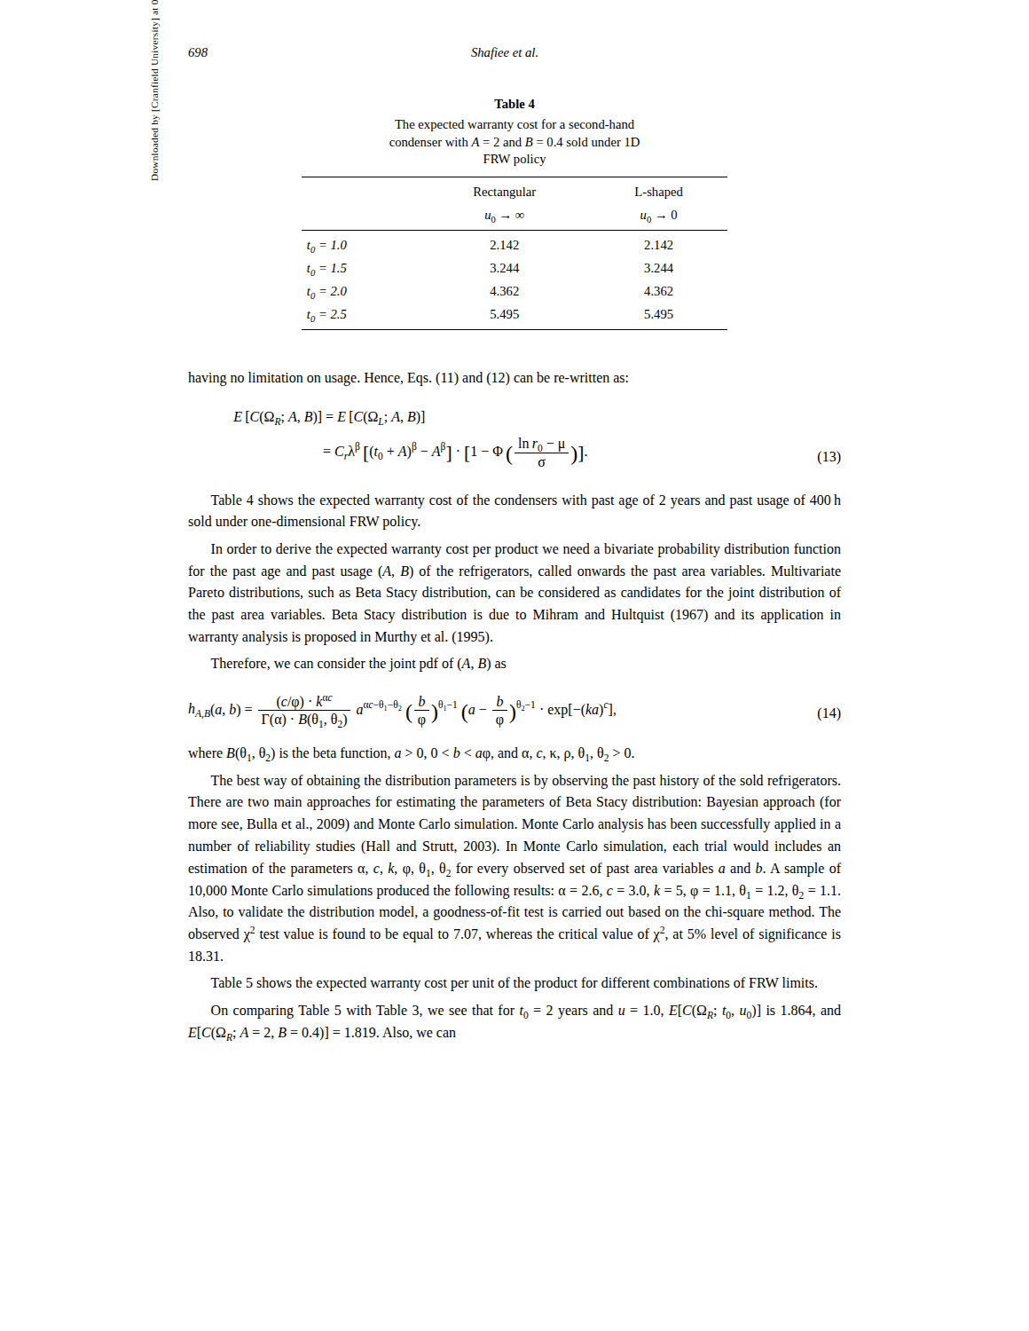Downloaded by [Cranfield University] at 07:16 26 March 2015
698
Shafiee et al.
Table 4
The expected warranty cost for a second-hand
condenser with A = 2 and B = 0.4 sold under 1D
FRW policy
| | Rectangular | L-shaped |
| --- | --- | --- |
| | u 0 → ∞ | u 0 → 0 |
| t 0 = 1.0 | 2.142 | 2.142 |
| t 0 = 1.5 | 3.244 | 3.244 |
| t 0 = 2.0 | 4.362 | 4.362 |
| t 0 = 2.5 | 5.495 | 5.495 |
having no limitation on usage. Hence, Eqs. (11) and (12) can be re-written as:
E [C(ΩR; A, B)] = E [C(ΩL; A, B)]
= Crλβ [(t0 + A)β − Aβ] · [1 − Φ (ln r0 − μ σ)].
(13)
Table 4 shows the expected warranty cost of the condensers with past age of 2 years and past usage of 400 h sold under one-dimensional FRW policy.
In order to derive the expected warranty cost per product we need a bivariate probability distribution function for the past age and past usage (A, B) of the refrigerators, called onwards the past area variables. Multivariate Pareto distributions, such as Beta Stacy distribution, can be considered as candidates for the joint distribution of the past area variables. Beta Stacy distribution is due to Mihram and Hultquist (1967) and its application in warranty analysis is proposed in Murthy et al. (1995).
Therefore, we can consider the joint pdf of (A, B) as
hA,B(a, b) = (c/φ) · kαc Γ(α) · B(θ1, θ2) aαc−θ1−θ2 (bφ) θ1−1 (a − bφ) θ2−1 · exp[−(ka)c], (14)
where B(θ1, θ2) is the beta function, a > 0, 0 < b < aφ, and α, c, κ, ρ, θ1, θ2 > 0.
The best way of obtaining the distribution parameters is by observing the past history of the sold refrigerators. There are two main approaches for estimating the parameters of Beta Stacy distribution: Bayesian approach (for more see, Bulla et al., 2009) and Monte Carlo simulation. Monte Carlo analysis has been successfully applied in a number of reliability studies (Hall and Strutt, 2003). In Monte Carlo simulation, each trial would includes an estimation of the parameters α, c, k, φ, θ1, θ2 for every observed set of past area variables a and b. A sample of 10,000 Monte Carlo simulations produced the following results: α = 2.6, c = 3.0, k = 5, φ = 1.1, θ1 = 1.2, θ2 = 1.1. Also, to validate the distribution model, a goodness-of-fit test is carried out based on the chi-square method. The observed χ2 test value is found to be equal to 7.07, whereas the critical value of χ2, at 5% level of significance is 18.31.
Table 5 shows the expected warranty cost per unit of the product for different combinations of FRW limits.
On comparing Table 5 with Table 3, we see that for t0 = 2 years and u = 1.0, E[C(ΩR; t0, u0)] is 1.864, and E[C(ΩR; A = 2, B = 0.4)] = 1.819. Also, we can